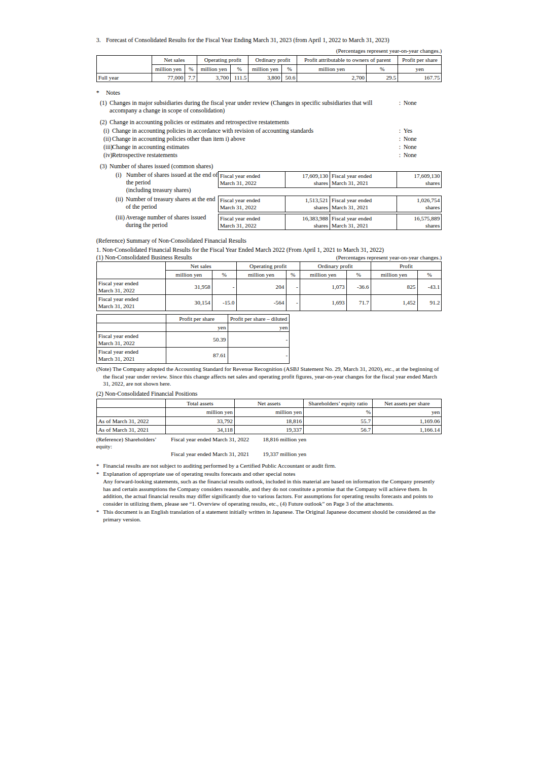3.
Forecast of Consolidated Results for the Fiscal Year Ending March 31, 2023 (from April 1, 2022 to March 31, 2023)
(Percentages represent year-on-year changes.)
| | Net sales | Operating profit | Ordinary profit | Profit attributable to owners of parent | Profit per share |
| million yen | % | million yen | % | million yen | % | million yen | % | yen |
| Full year | 77,000 | 7.7 | 3,700 | 111.5 | 3,800 | 50.6 | 2,700 | 29.5 | 167.75 |
*Notes
(1)
Changes in major subsidiaries during the fiscal year under review (Changes in specific subsidiaries that will accompany a change in scope of consolidation)
:
None
(2)
Change in accounting policies or estimates and retrospective restatements
(i)
Change in accounting policies in accordance with revision of accounting standards
:
Yes
(ii)
Change in accounting policies other than item i) above
:
None
(iii)
Change in accounting estimates
:
None
(iv)
Retrospective restatements
:
None
(3)
Number of shares issued (common shares)
(i)
Number of shares issued at the end of the period
(including treasury shares)
| Fiscal year ended March 31, 2022 | 17,609,130 shares | Fiscal year ended March 31, 2021 | 17,609,130 shares |
(ii)
Number of treasury shares at the end of the period
| Fiscal year ended March 31, 2022 | 1,513,521 shares | Fiscal year ended March 31, 2021 | 1,026,754 shares |
(iii)
Average number of shares issued during the period
| Fiscal year ended March 31, 2022 | 16,383,988 shares | Fiscal year ended March 31, 2021 | 16,575,889 shares |
(Reference) Summary of Non-Consolidated Financial Results
1. Non-Consolidated Financial Results for the Fiscal Year Ended March 2022 (From April 1, 2021 to March 31, 2022)
(1) Non-Consolidated Business Results
(Percentages represent year-on-year changes.)
| | Net sales | Operating profit | Ordinary profit | Profit |
| million yen | % | million yen | % | million yen | % | million yen | % |
| Fiscal year ended March 31, 2022 | 31,958 | - | 204 | - | 1,073 | -36.6 | 825 | -43.1 |
| Fiscal year ended March 31, 2021 | 30,154 | -15.0 | -564 | - | 1,693 | 71.7 | 1,452 | 91.2 |
| | Profit per share | Profit per share – diluted |
| | yen | yen |
| Fiscal year ended March 31, 2022 | 50.39 | - |
| Fiscal year ended March 31, 2021 | 87.61 | - |
(Note) The Company adopted the Accounting Standard for Revenue Recognition (ASBJ Statement No. 29, March 31, 2020), etc., at the beginning of the fiscal year under review. Since this change affects net sales and operating profit figures, year-on-year changes for the fiscal year ended March 31, 2022, are not shown here.
(2) Non-Consolidated Financial Positions
| | Total assets | Net assets | Shareholders’ equity ratio | Net assets per share |
| | million yen | million yen | % | yen |
| As of March 31, 2022 | 33,792 | 18,816 | 55.7 | 1,169.06 |
| As of March 31, 2021 | 34,118 | 19,337 | 56.7 | 1,166.14 |
(Reference) Shareholders’ equity:
Fiscal year ended March 31, 2022
18,816 million yen
Fiscal year ended March 31, 2021
19,337 million yen
*
Financial results are not subject to auditing performed by a Certified Public Accountant or audit firm.
*
Explanation of appropriate use of operating results forecasts and other special notes
Any forward-looking statements, such as the financial results outlook, included in this material are based on information the Company presently has and certain assumptions the Company considers reasonable, and they do not constitute a promise that the Company will achieve them. In addition, the actual financial results may differ significantly due to various factors. For assumptions for operating results forecasts and points to consider in utilizing them, please see “1. Overview of operating results, etc., (4) Future outlook” on Page 3 of the attachments.
*
This document is an English translation of a statement initially written in Japanese. The Original Japanese document should be considered as the primary version.